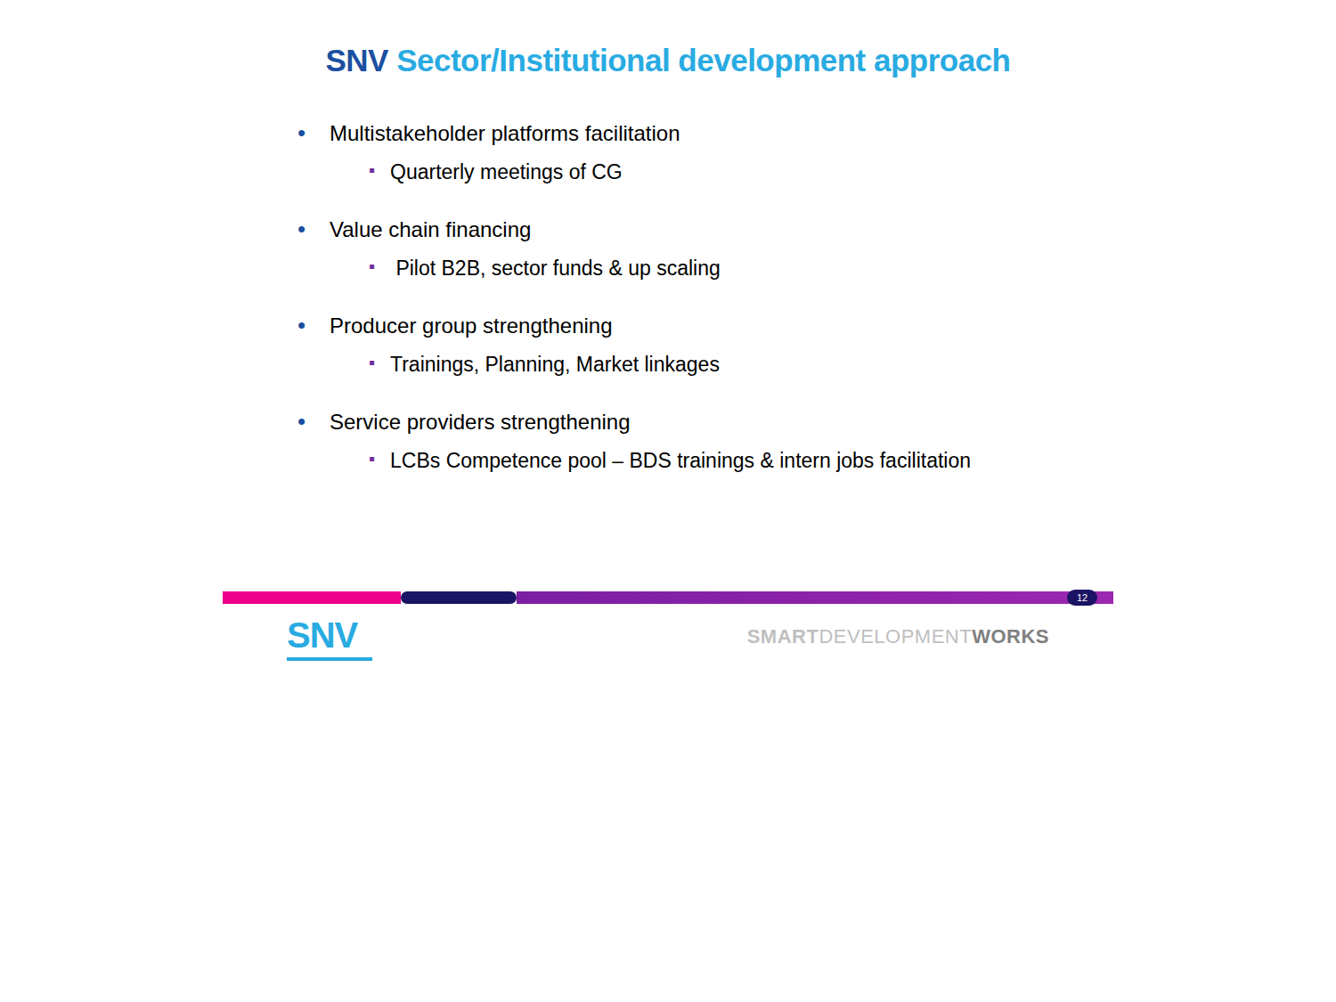SNV Sector/Institutional development approach
Multistakeholder platforms facilitation
Quarterly meetings of CG
Value chain financing
Pilot B2B, sector funds & up scaling
Producer group strengthening
Trainings, Planning, Market linkages
Service providers strengthening
LCBs Competence pool – BDS trainings & intern jobs facilitation
12
SNV
SMART DEVELOPMENT WORKS